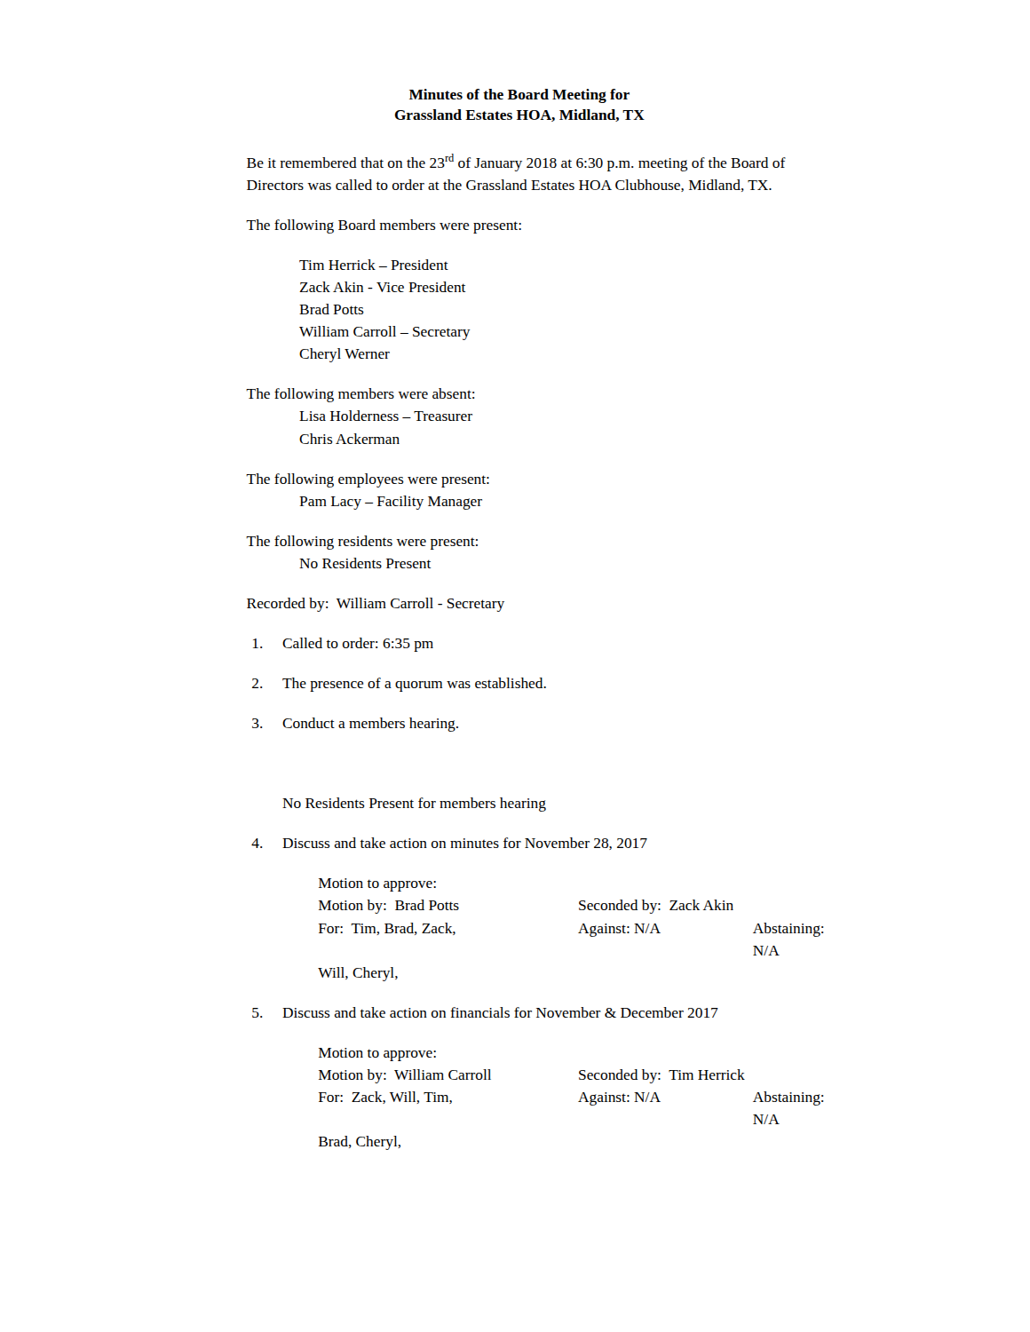Minutes of the Board Meeting for
Grassland Estates HOA, Midland, TX
Be it remembered that on the 23rd of January 2018 at 6:30 p.m. meeting of the Board of Directors was called to order at the Grassland Estates HOA Clubhouse, Midland, TX.
The following Board members were present:
Tim Herrick – President
Zack Akin - Vice President
Brad Potts
William Carroll – Secretary
Cheryl Werner
The following members were absent:
Lisa Holderness – Treasurer
Chris Ackerman
The following employees were present:
Pam Lacy – Facility Manager
The following residents were present:
No Residents Present
Recorded by: William Carroll - Secretary
Called to order: 6:35 pm
The presence of a quorum was established.
Conduct a members hearing.
No Residents Present for members hearing
Discuss and take action on minutes for November 28, 2017
Motion to approve:
Motion by: Brad Potts Seconded by: Zack Akin
For: Tim, Brad, Zack, Against: N/A Abstaining: N/A
Will, Cheryl,
Discuss and take action on financials for November & December 2017
Motion to approve:
Motion by: William Carroll Seconded by: Tim Herrick
For: Zack, Will, Tim, Against: N/A Abstaining: N/A
Brad, Cheryl,